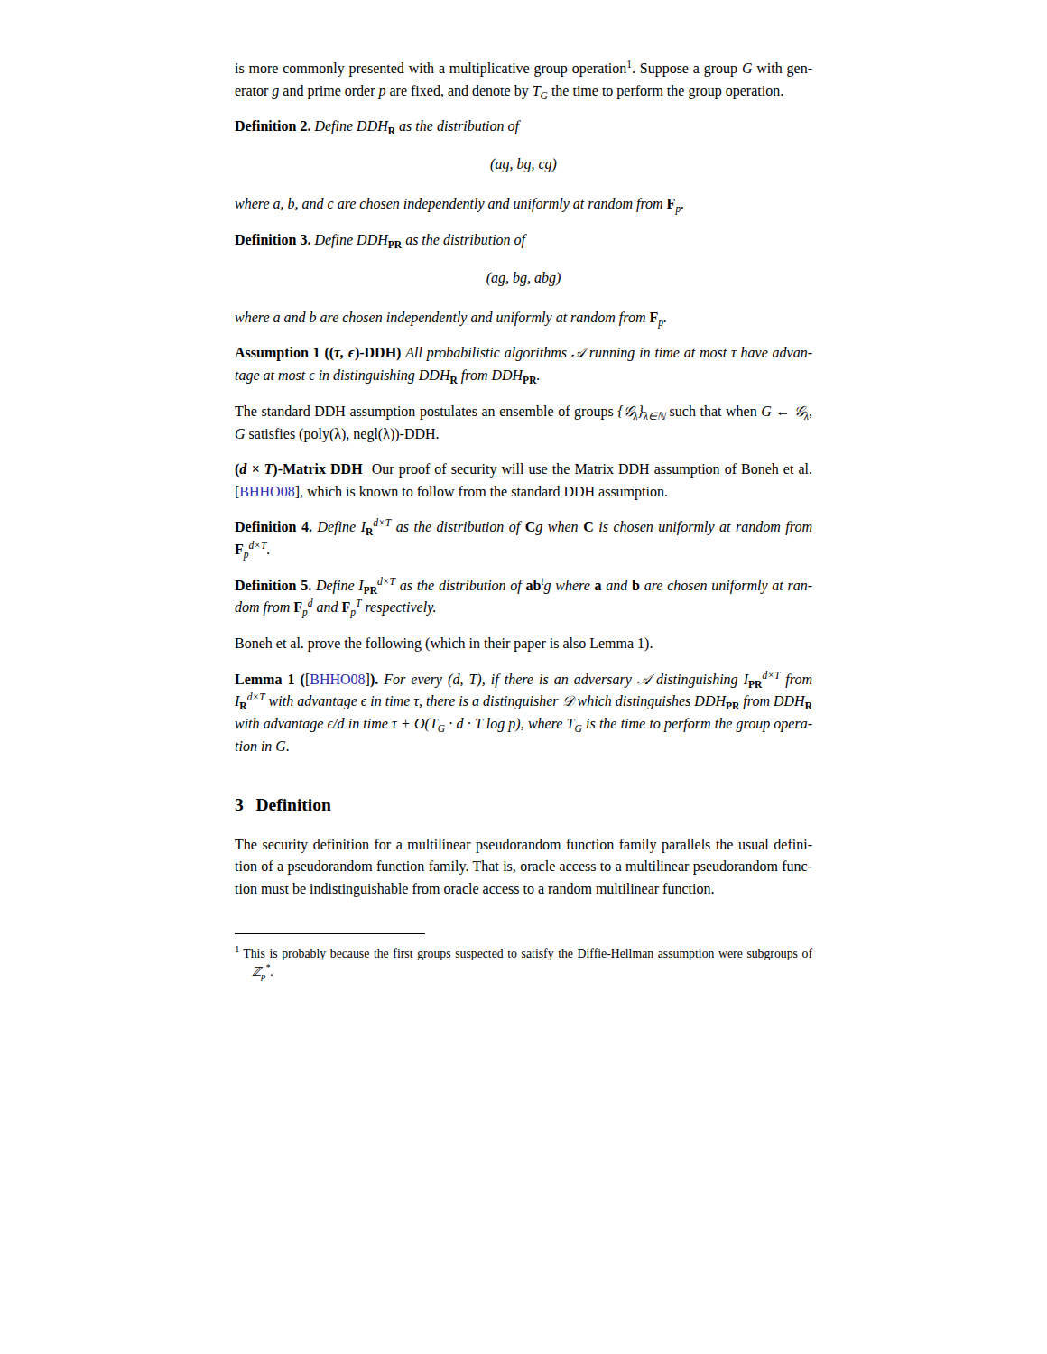is more commonly presented with a multiplicative group operation1. Suppose a group G with generator g and prime order p are fixed, and denote by TG the time to perform the group operation.
Definition 2. Define DDHR as the distribution of
(ag, bg, cg)
where a, b, and c are chosen independently and uniformly at random from Fp.
Definition 3. Define DDHPR as the distribution of
(ag, bg, abg)
where a and b are chosen independently and uniformly at random from Fp.
Assumption 1 ((τ, ϵ)-DDH) All probabilistic algorithms 𝒜 running in time at most τ have advantage at most ϵ in distinguishing DDHR from DDHPR.
The standard DDH assumption postulates an ensemble of groups {𝒢λ}λ∈ℕ such that when G ← 𝒢λ, G satisfies (poly(λ), negl(λ))-DDH.
(d × T)-Matrix DDH Our proof of security will use the Matrix DDH assumption of Boneh et al. [BHHO08], which is known to follow from the standard DDH assumption.
Definition 4. Define IRd×T as the distribution of Cg when C is chosen uniformly at random from Fpd×T.
Definition 5. Define IPRd×T as the distribution of abtg where a and b are chosen uniformly at random from Fpd and FpT respectively.
Boneh et al. prove the following (which in their paper is also Lemma 1).
Lemma 1 ([BHHO08]). For every (d, T), if there is an adversary 𝒜 distinguishing IPRd×T from IRd×T with advantage ϵ in time τ, there is a distinguisher 𝒟 which distinguishes DDHPR from DDHR with advantage ϵ/d in time τ + O(TG · d · T log p), where TG is the time to perform the group operation in G.
3 Definition
The security definition for a multilinear pseudorandom function family parallels the usual definition of a pseudorandom function family. That is, oracle access to a multilinear pseudorandom function must be indistinguishable from oracle access to a random multilinear function.
1 This is probably because the first groups suspected to satisfy the Diffie-Hellman assumption were subgroups of ℤp*.